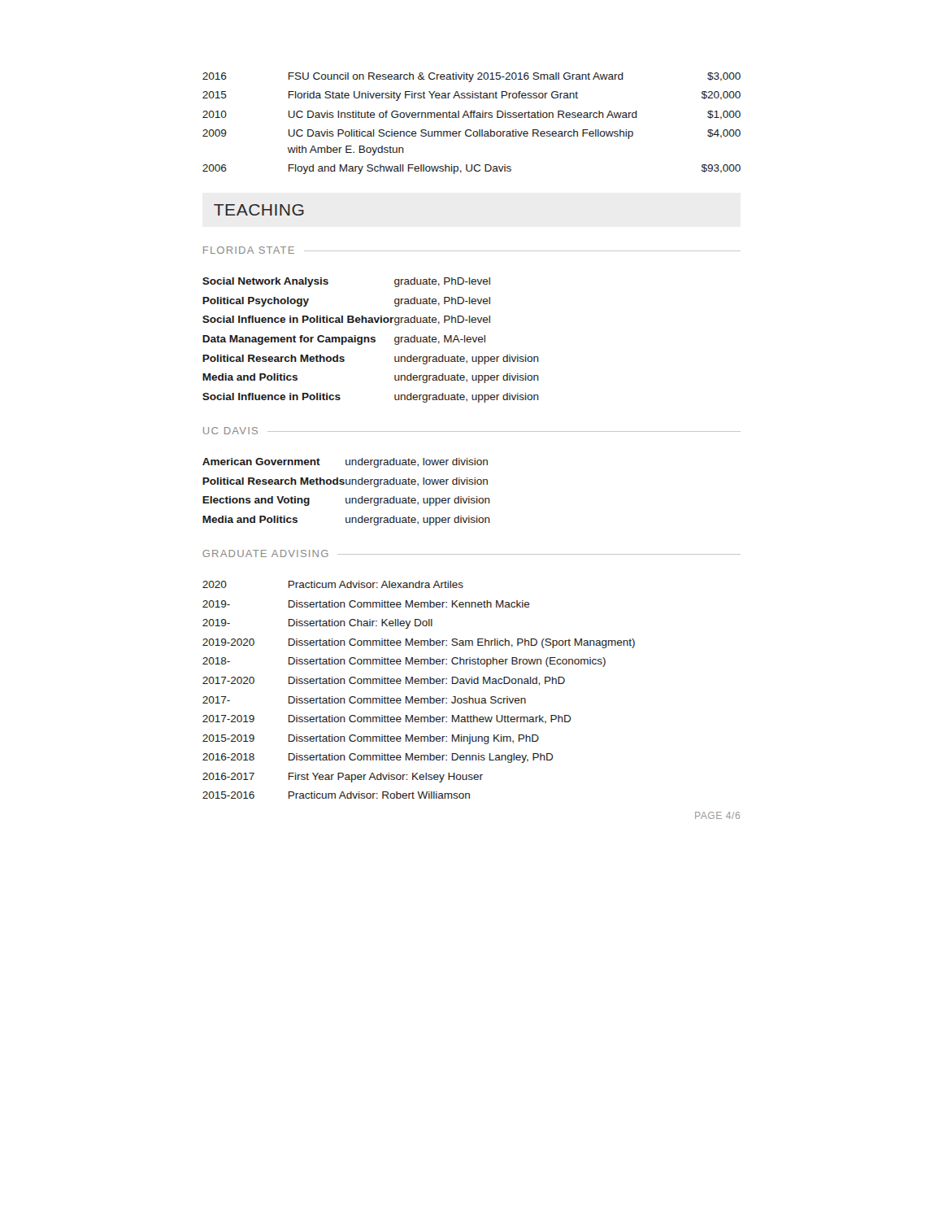| 2016 | FSU Council on Research & Creativity 2015-2016 Small Grant Award | $3,000 |
| 2015 | Florida State University First Year Assistant Professor Grant | $20,000 |
| 2010 | UC Davis Institute of Governmental Affairs Dissertation Research Award | $1,000 |
| 2009 | UC Davis Political Science Summer Collaborative Research Fellowship with Amber E. Boydstun | $4,000 |
| 2006 | Floyd and Mary Schwall Fellowship, UC Davis | $93,000 |
TEACHING
FLORIDA STATE
| Social Network Analysis | graduate, PhD-level |
| Political Psychology | graduate, PhD-level |
| Social Influence in Political Behavior | graduate, PhD-level |
| Data Management for Campaigns | graduate, MA-level |
| Political Research Methods | undergraduate, upper division |
| Media and Politics | undergraduate, upper division |
| Social Influence in Politics | undergraduate, upper division |
UC DAVIS
| American Government | undergraduate, lower division |
| Political Research Methods | undergraduate, lower division |
| Elections and Voting | undergraduate, upper division |
| Media and Politics | undergraduate, upper division |
GRADUATE ADVISING
| 2020 | Practicum Advisor: Alexandra Artiles |
| 2019- | Dissertation Committee Member: Kenneth Mackie |
| 2019- | Dissertation Chair: Kelley Doll |
| 2019-2020 | Dissertation Committee Member: Sam Ehrlich, PhD (Sport Managment) |
| 2018- | Dissertation Committee Member: Christopher Brown (Economics) |
| 2017-2020 | Dissertation Committee Member: David MacDonald, PhD |
| 2017- | Dissertation Committee Member: Joshua Scriven |
| 2017-2019 | Dissertation Committee Member: Matthew Uttermark, PhD |
| 2015-2019 | Dissertation Committee Member: Minjung Kim, PhD |
| 2016-2018 | Dissertation Committee Member: Dennis Langley, PhD |
| 2016-2017 | First Year Paper Advisor: Kelsey Houser |
| 2015-2016 | Practicum Advisor: Robert Williamson |
PAGE 4/6